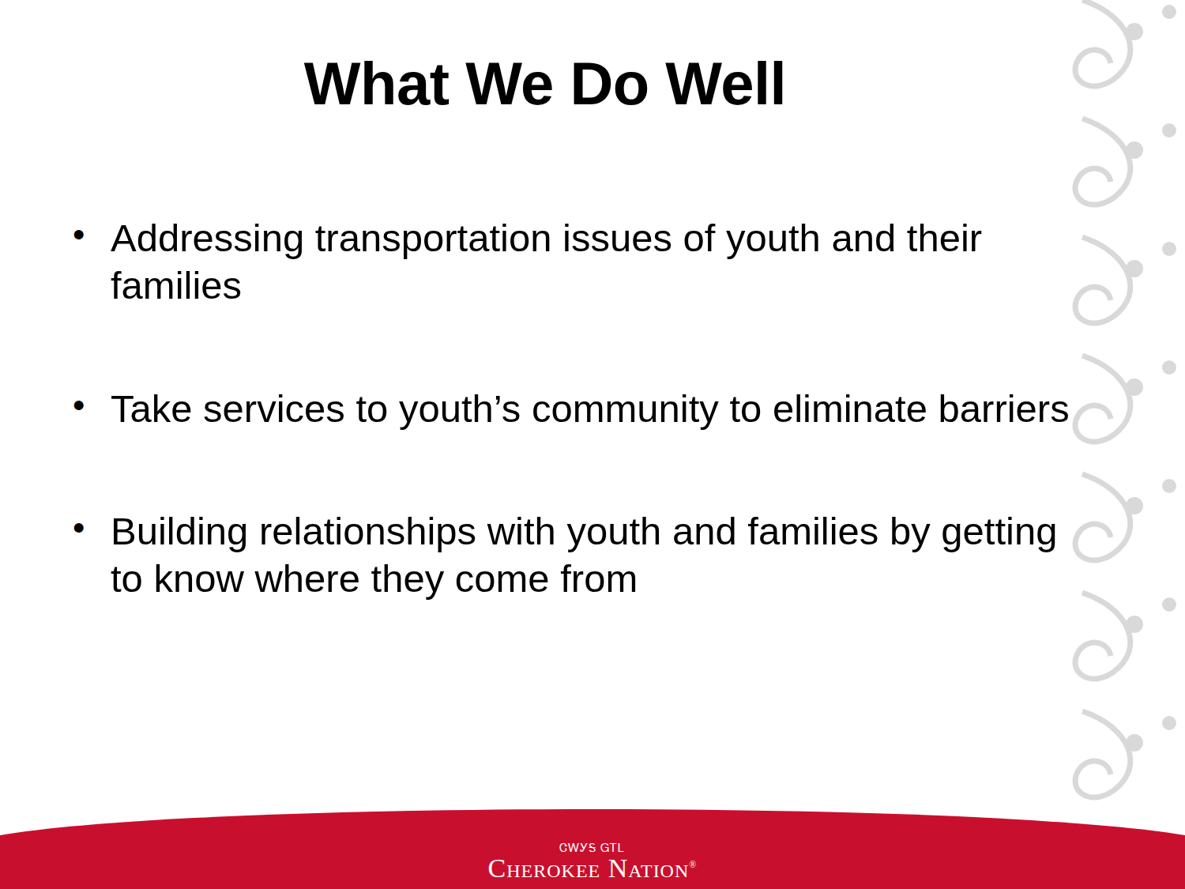What We Do Well
Addressing transportation issues of youth and their families
Take services to youth’s community to eliminate barriers
Building relationships with youth and families by getting to know where they come from
ᏣᎳᎩᎦ ᏀᎢᏞ
Cherokee Nation®